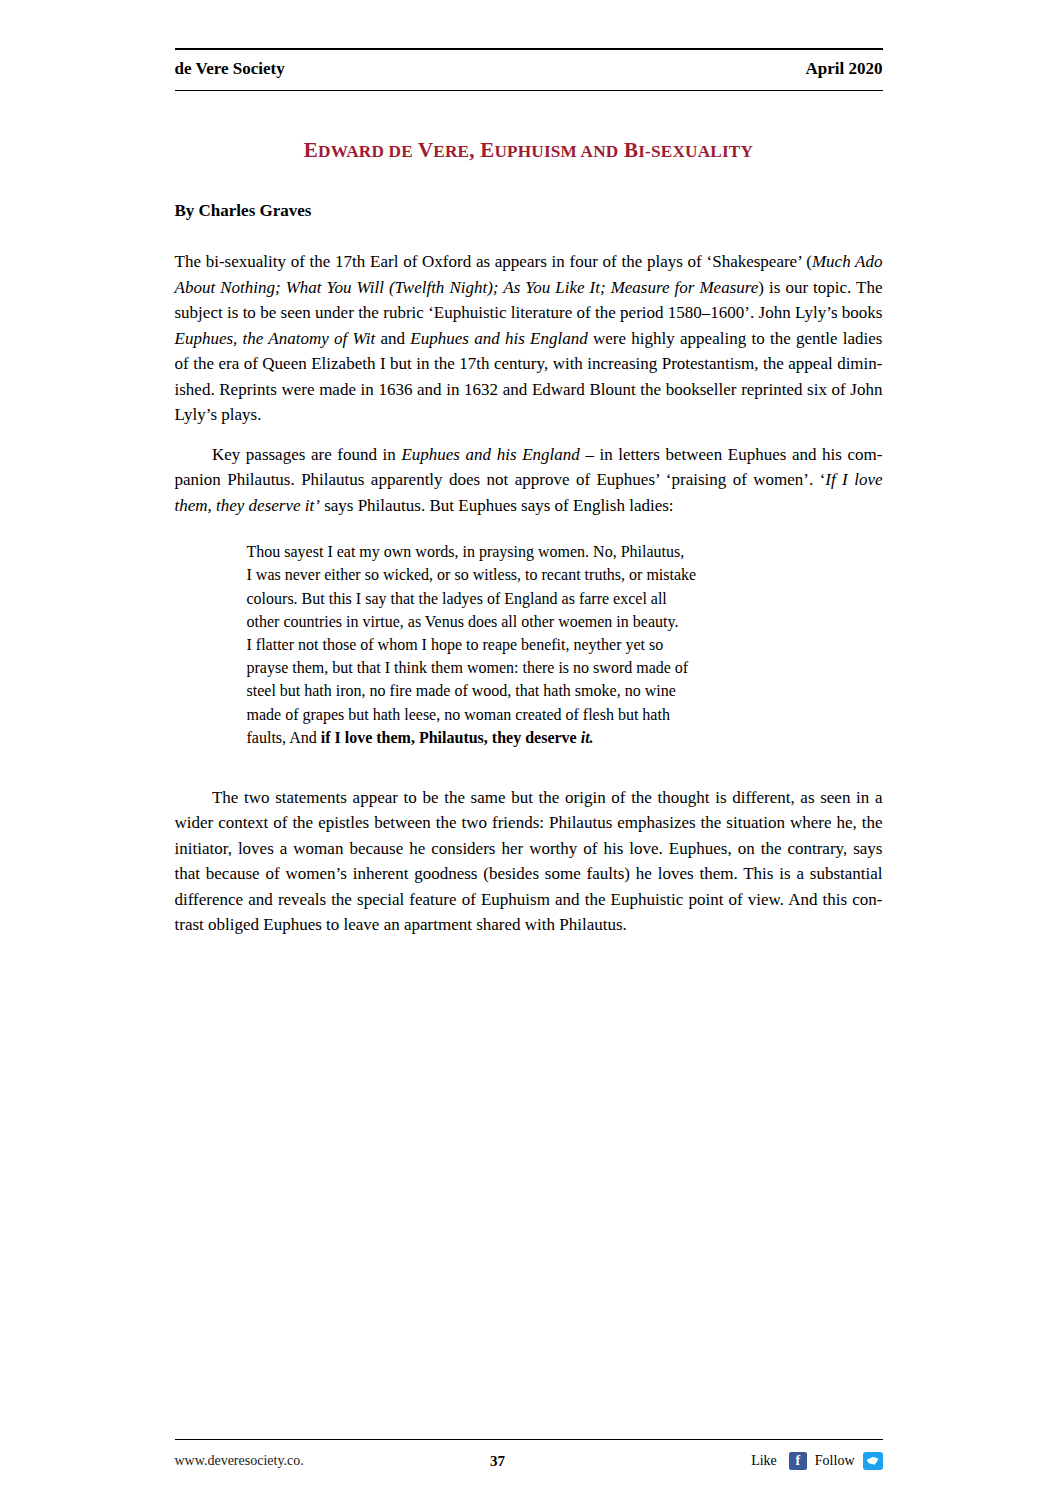de Vere Society April 2020
EDWARD DE VERE, EUPHUISM AND BI-SEXUALITY
By Charles Graves
The bi-sexuality of the 17th Earl of Oxford as appears in four of the plays of ‘Shakespeare’ (Much Ado About Nothing; What You Will (Twelfth Night); As You Like It; Measure for Measure) is our topic. The subject is to be seen under the rubric ‘Euphuistic literature of the period 1580–1600’. John Lyly’s books Euphues, the Anatomy of Wit and Euphues and his England were highly appealing to the gentle ladies of the era of Queen Elizabeth I but in the 17th century, with increasing Protestantism, the appeal diminished. Reprints were made in 1636 and in 1632 and Edward Blount the bookseller reprinted six of John Lyly’s plays.
Key passages are found in Euphues and his England – in letters between Euphues and his companion Philautus. Philautus apparently does not approve of Euphues’ ‘praising of women’. ‘If I love them, they deserve it’ says Philautus. But Euphues says of English ladies:
Thou sayest I eat my own words, in praysing women. No, Philautus,
I was never either so wicked, or so witless, to recant truths, or mistake
colours. But this I say that the ladyes of England as farre excel all
other countries in virtue, as Venus does all other woemen in beauty.
I flatter not those of whom I hope to reape benefit, neyther yet so
prayse them, but that I think them women: there is no sword made of
steel but hath iron, no fire made of wood, that hath smoke, no wine
made of grapes but hath leese, no woman created of flesh but hath
faults, And if I love them, Philautus, they deserve it.
The two statements appear to be the same but the origin of the thought is different, as seen in a wider context of the epistles between the two friends: Philautus emphasizes the situation where he, the initiator, loves a woman because he considers her worthy of his love. Euphues, on the contrary, says that because of women’s inherent goodness (besides some faults) he loves them. This is a substantial difference and reveals the special feature of Euphuism and the Euphuistic point of view. And this contrast obliged Euphues to leave an apartment shared with Philautus.
www.deveresociety.co. 37 Like f Follow